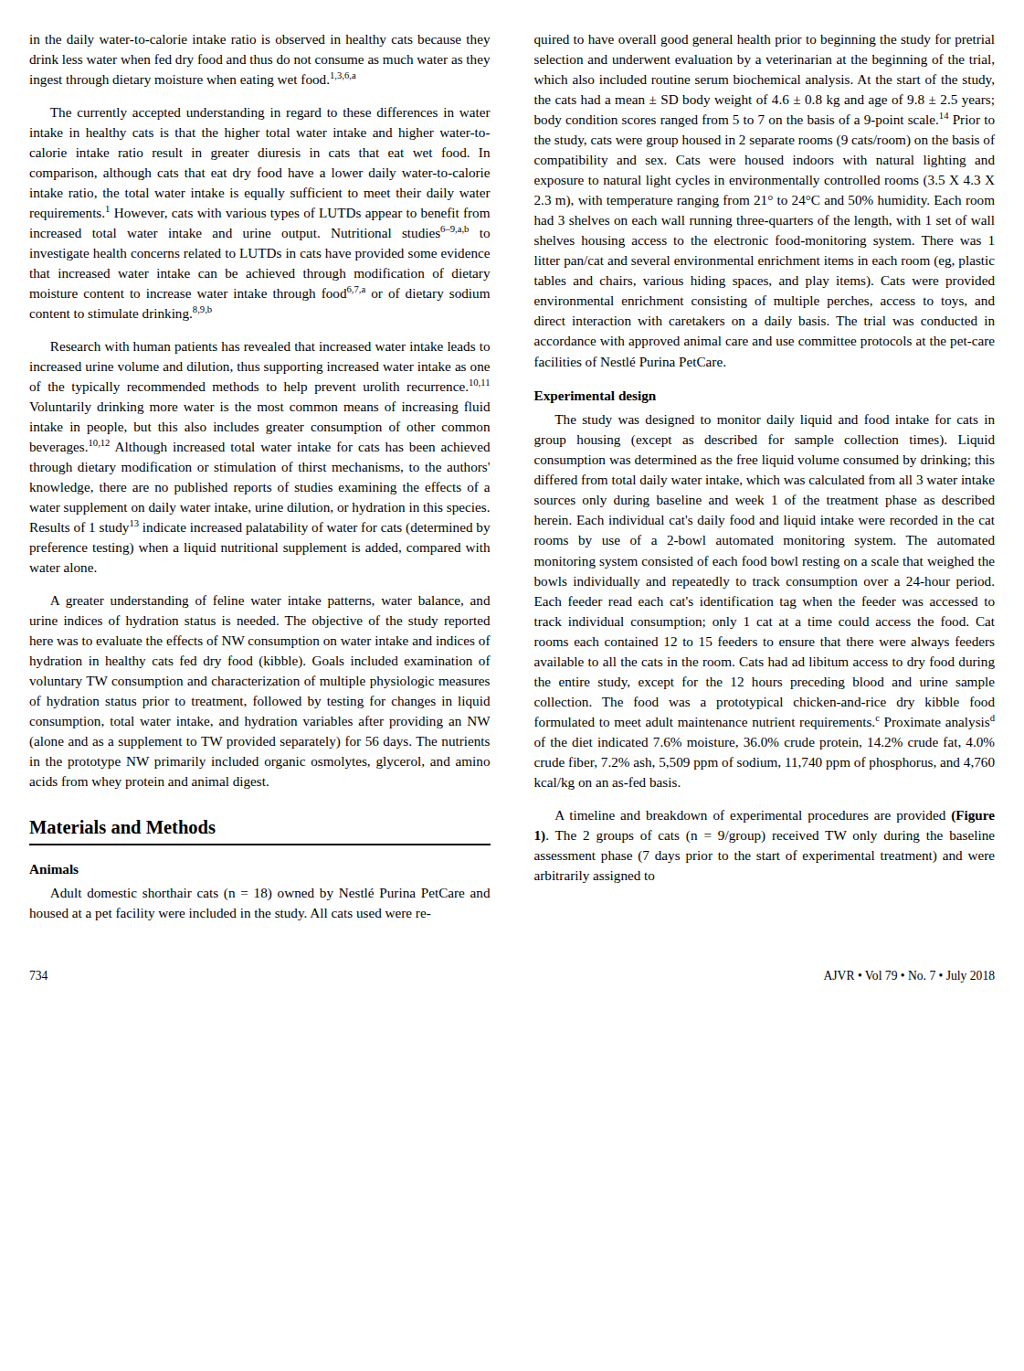in the daily water-to-calorie intake ratio is observed in healthy cats because they drink less water when fed dry food and thus do not consume as much water as they ingest through dietary moisture when eating wet food.1,3,6,a
The currently accepted understanding in regard to these differences in water intake in healthy cats is that the higher total water intake and higher water-to-calorie intake ratio result in greater diuresis in cats that eat wet food. In comparison, although cats that eat dry food have a lower daily water-to-calorie intake ratio, the total water intake is equally sufficient to meet their daily water requirements.1 However, cats with various types of LUTDs appear to benefit from increased total water intake and urine output. Nutritional studies6–9,a,b to investigate health concerns related to LUTDs in cats have provided some evidence that increased water intake can be achieved through modification of dietary moisture content to increase water intake through food6,7,a or of dietary sodium content to stimulate drinking.8,9,b
Research with human patients has revealed that increased water intake leads to increased urine volume and dilution, thus supporting increased water intake as one of the typically recommended methods to help prevent urolith recurrence.10,11 Voluntarily drinking more water is the most common means of increasing fluid intake in people, but this also includes greater consumption of other common beverages.10,12 Although increased total water intake for cats has been achieved through dietary modification or stimulation of thirst mechanisms, to the authors' knowledge, there are no published reports of studies examining the effects of a water supplement on daily water intake, urine dilution, or hydration in this species. Results of 1 study13 indicate increased palatability of water for cats (determined by preference testing) when a liquid nutritional supplement is added, compared with water alone.
A greater understanding of feline water intake patterns, water balance, and urine indices of hydration status is needed. The objective of the study reported here was to evaluate the effects of NW consumption on water intake and indices of hydration in healthy cats fed dry food (kibble). Goals included examination of voluntary TW consumption and characterization of multiple physiologic measures of hydration status prior to treatment, followed by testing for changes in liquid consumption, total water intake, and hydration variables after providing an NW (alone and as a supplement to TW provided separately) for 56 days. The nutrients in the prototype NW primarily included organic osmolytes, glycerol, and amino acids from whey protein and animal digest.
Materials and Methods
Animals
Adult domestic shorthair cats (n = 18) owned by Nestlé Purina PetCare and housed at a pet facility were included in the study. All cats used were re-
quired to have overall good general health prior to beginning the study for pretrial selection and underwent evaluation by a veterinarian at the beginning of the trial, which also included routine serum biochemical analysis. At the start of the study, the cats had a mean ± SD body weight of 4.6 ± 0.8 kg and age of 9.8 ± 2.5 years; body condition scores ranged from 5 to 7 on the basis of a 9-point scale.14 Prior to the study, cats were group housed in 2 separate rooms (9 cats/room) on the basis of compatibility and sex. Cats were housed indoors with natural lighting and exposure to natural light cycles in environmentally controlled rooms (3.5 X 4.3 X 2.3 m), with temperature ranging from 21° to 24°C and 50% humidity. Each room had 3 shelves on each wall running three-quarters of the length, with 1 set of wall shelves housing access to the electronic food-monitoring system. There was 1 litter pan/cat and several environmental enrichment items in each room (eg, plastic tables and chairs, various hiding spaces, and play items). Cats were provided environmental enrichment consisting of multiple perches, access to toys, and direct interaction with caretakers on a daily basis. The trial was conducted in accordance with approved animal care and use committee protocols at the pet-care facilities of Nestlé Purina PetCare.
Experimental design
The study was designed to monitor daily liquid and food intake for cats in group housing (except as described for sample collection times). Liquid consumption was determined as the free liquid volume consumed by drinking; this differed from total daily water intake, which was calculated from all 3 water intake sources only during baseline and week 1 of the treatment phase as described herein. Each individual cat's daily food and liquid intake were recorded in the cat rooms by use of a 2-bowl automated monitoring system. The automated monitoring system consisted of each food bowl resting on a scale that weighed the bowls individually and repeatedly to track consumption over a 24-hour period. Each feeder read each cat's identification tag when the feeder was accessed to track individual consumption; only 1 cat at a time could access the food. Cat rooms each contained 12 to 15 feeders to ensure that there were always feeders available to all the cats in the room. Cats had ad libitum access to dry food during the entire study, except for the 12 hours preceding blood and urine sample collection. The food was a prototypical chicken-and-rice dry kibble food formulated to meet adult maintenance nutrient requirements.c Proximate analysisd of the diet indicated 7.6% moisture, 36.0% crude protein, 14.2% crude fat, 4.0% crude fiber, 7.2% ash, 5,509 ppm of sodium, 11,740 ppm of phosphorus, and 4,760 kcal/kg on an as-fed basis.
A timeline and breakdown of experimental procedures are provided (Figure 1). The 2 groups of cats (n = 9/group) received TW only during the baseline assessment phase (7 days prior to the start of experimental treatment) and were arbitrarily assigned to
734
AJVR • Vol 79 • No. 7 • July 2018